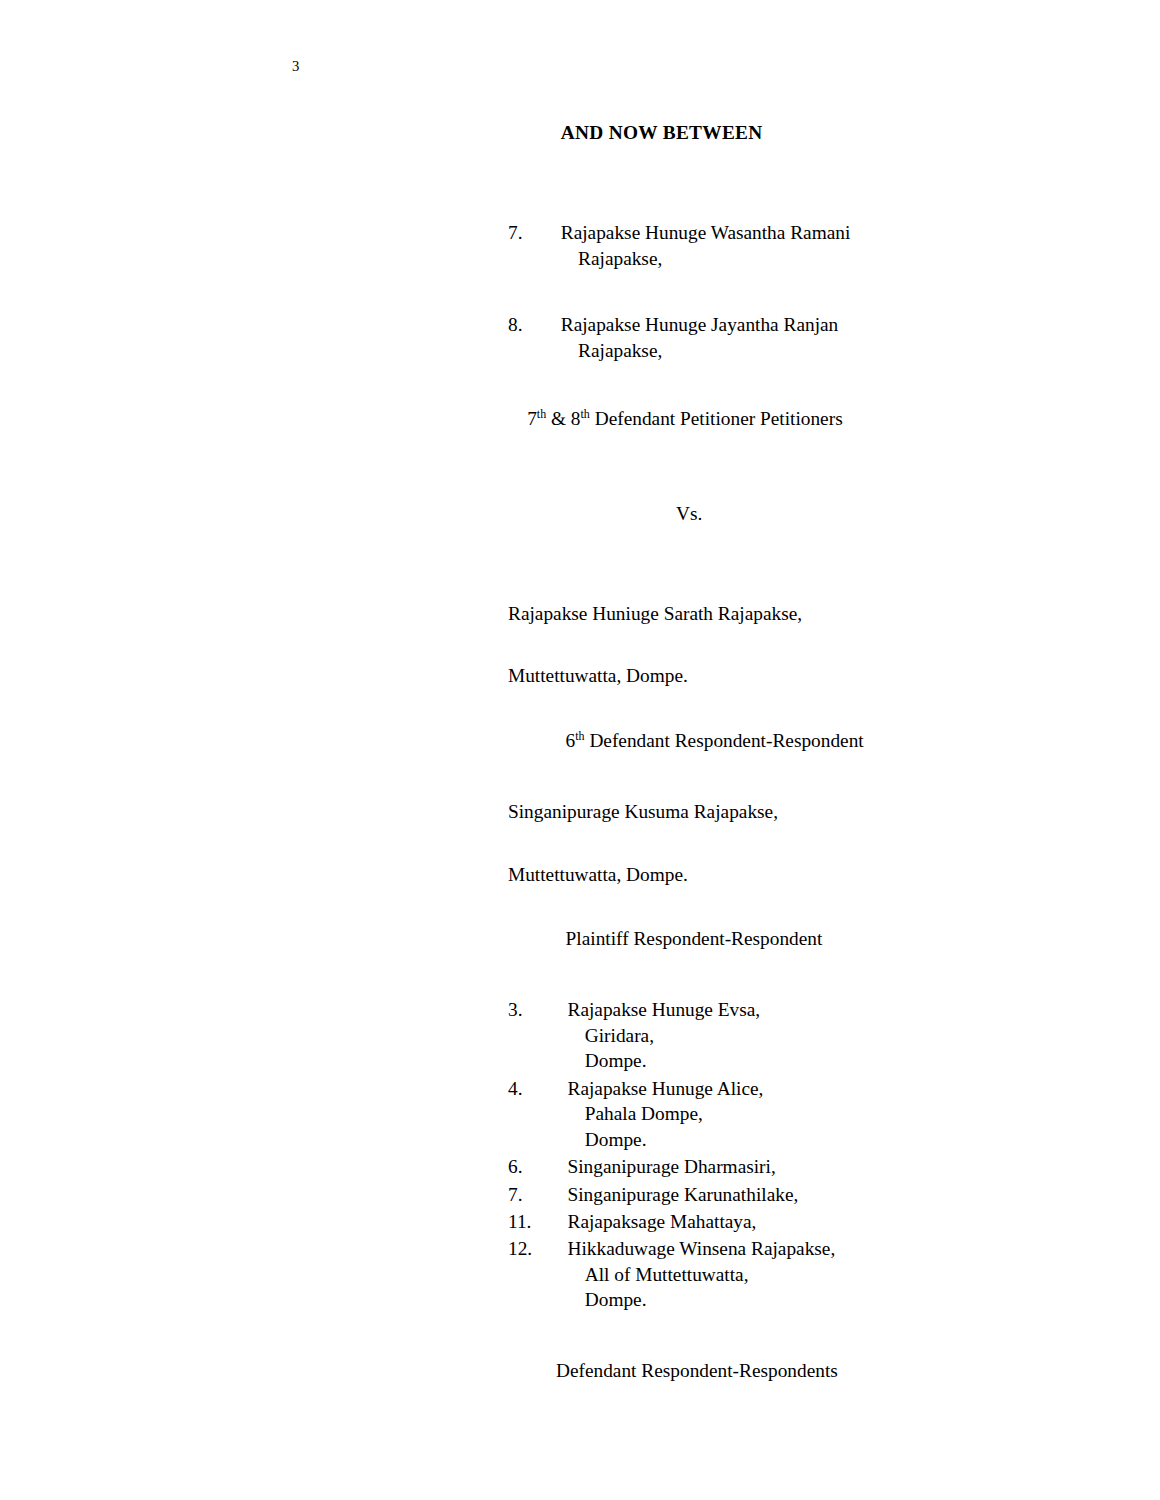3
AND NOW BETWEEN
7. Rajapakse Hunuge Wasantha Ramani
Rajapakse,
8. Rajapakse Hunuge Jayantha Ranjan
Rajapakse,
7th & 8th Defendant Petitioner Petitioners
Vs.
Rajapakse Huniuge Sarath Rajapakse,
Muttettuwatta, Dompe.
6th Defendant Respondent-Respondent
Singanipurage Kusuma Rajapakse,
Muttettuwatta, Dompe.
Plaintiff Respondent-Respondent
3. Rajapakse Hunuge Evsa,
Giridara, Dompe.
4. Rajapakse Hunuge Alice,
Pahala Dompe, Dompe.
6. Singanipurage Dharmasiri,
7. Singanipurage Karunathilake,
11. Rajapaksage Mahattaya,
12. Hikkaduwage Winsena Rajapakse,
All of Muttettuwatta, Dompe.
Defendant Respondent-Respondents